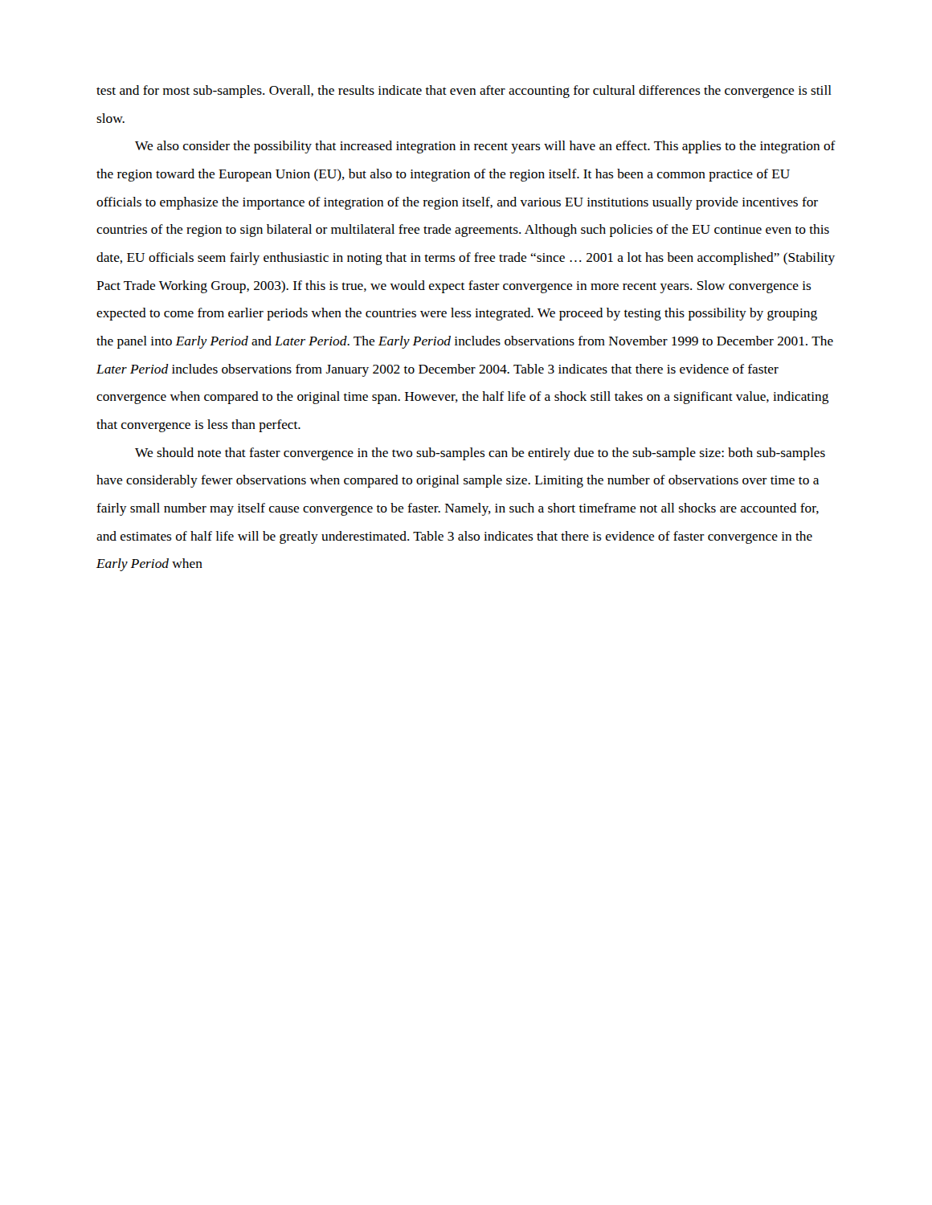test and for most sub-samples. Overall, the results indicate that even after accounting for cultural differences the convergence is still slow.
We also consider the possibility that increased integration in recent years will have an effect. This applies to the integration of the region toward the European Union (EU), but also to integration of the region itself. It has been a common practice of EU officials to emphasize the importance of integration of the region itself, and various EU institutions usually provide incentives for countries of the region to sign bilateral or multilateral free trade agreements. Although such policies of the EU continue even to this date, EU officials seem fairly enthusiastic in noting that in terms of free trade “since … 2001 a lot has been accomplished” (Stability Pact Trade Working Group, 2003). If this is true, we would expect faster convergence in more recent years. Slow convergence is expected to come from earlier periods when the countries were less integrated. We proceed by testing this possibility by grouping the panel into Early Period and Later Period. The Early Period includes observations from November 1999 to December 2001. The Later Period includes observations from January 2002 to December 2004. Table 3 indicates that there is evidence of faster convergence when compared to the original time span. However, the half life of a shock still takes on a significant value, indicating that convergence is less than perfect.
We should note that faster convergence in the two sub-samples can be entirely due to the sub-sample size: both sub-samples have considerably fewer observations when compared to original sample size. Limiting the number of observations over time to a fairly small number may itself cause convergence to be faster. Namely, in such a short timeframe not all shocks are accounted for, and estimates of half life will be greatly underestimated. Table 3 also indicates that there is evidence of faster convergence in the Early Period when